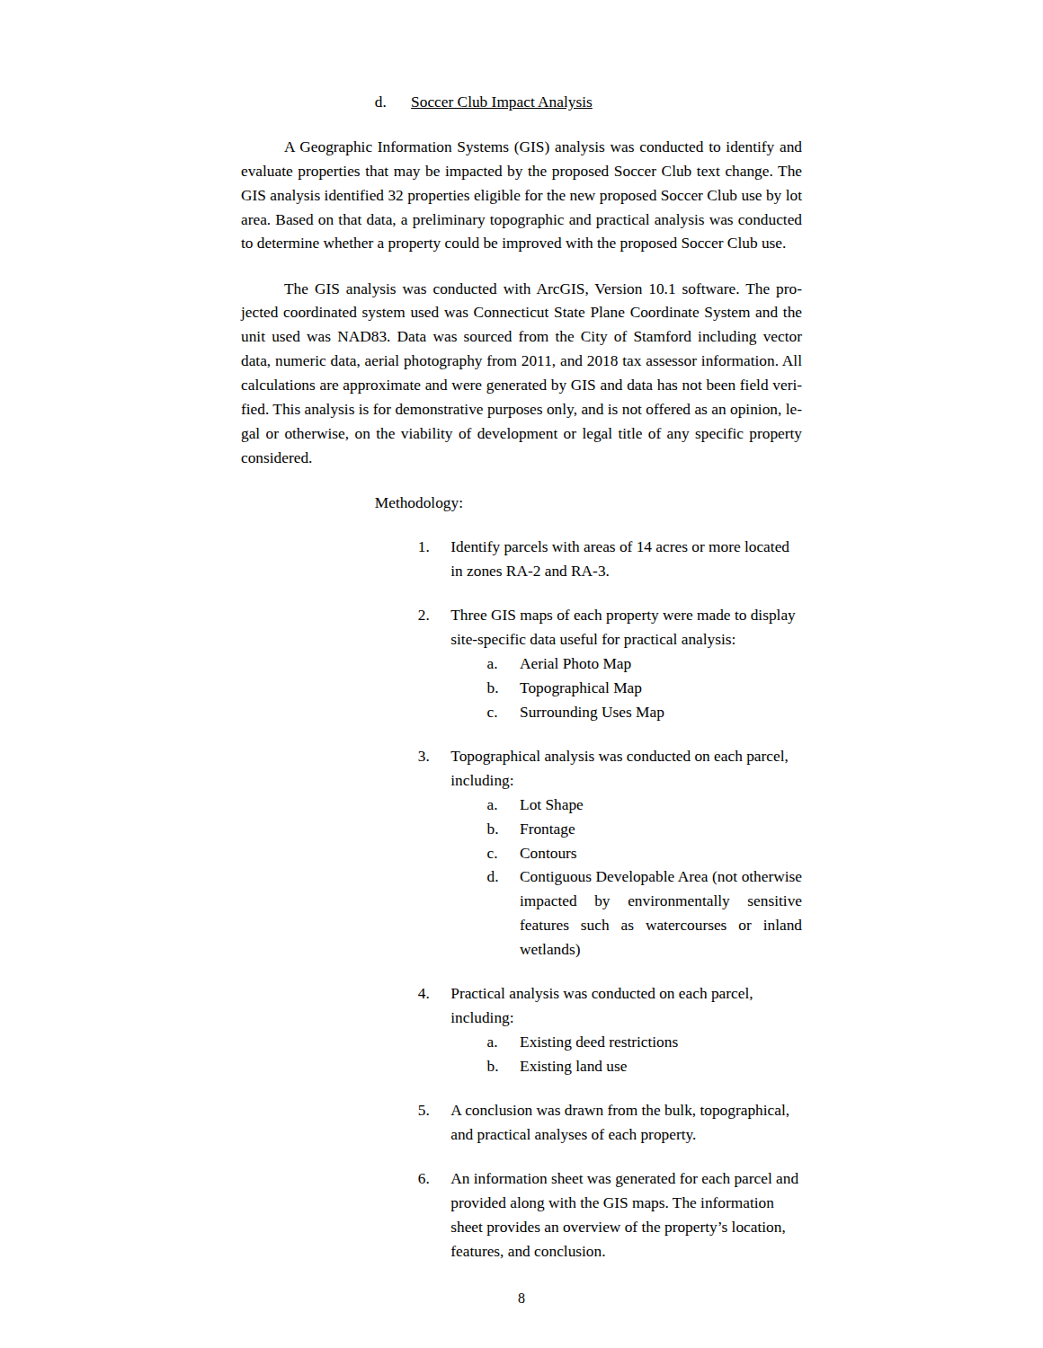d. Soccer Club Impact Analysis
A Geographic Information Systems (GIS) analysis was conducted to identify and evaluate properties that may be impacted by the proposed Soccer Club text change. The GIS analysis identified 32 properties eligible for the new proposed Soccer Club use by lot area. Based on that data, a preliminary topographic and practical analysis was conducted to determine whether a property could be improved with the proposed Soccer Club use.
The GIS analysis was conducted with ArcGIS, Version 10.1 software. The projected coordinated system used was Connecticut State Plane Coordinate System and the unit used was NAD83. Data was sourced from the City of Stamford including vector data, numeric data, aerial photography from 2011, and 2018 tax assessor information. All calculations are approximate and were generated by GIS and data has not been field verified. This analysis is for demonstrative purposes only, and is not offered as an opinion, legal or otherwise, on the viability of development or legal title of any specific property considered.
Methodology:
Identify parcels with areas of 14 acres or more located in zones RA-2 and RA-3.
Three GIS maps of each property were made to display site-specific data useful for practical analysis:
Aerial Photo Map
Topographical Map
Surrounding Uses Map
Topographical analysis was conducted on each parcel, including:
Lot Shape
Frontage
Contours
Contiguous Developable Area (not otherwise impacted by environmentally sensitive features such as watercourses or inland wetlands)
Practical analysis was conducted on each parcel, including:
Existing deed restrictions
Existing land use
A conclusion was drawn from the bulk, topographical, and practical analyses of each property.
An information sheet was generated for each parcel and provided along with the GIS maps. The information sheet provides an overview of the property’s location, features, and conclusion.
8